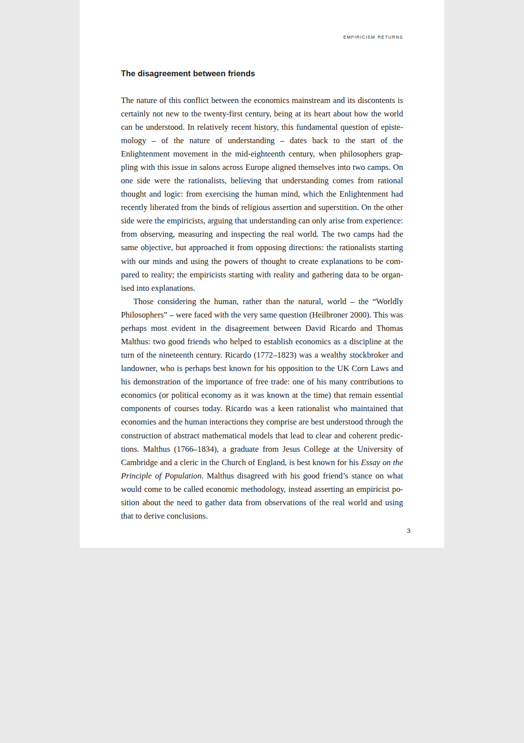Empiricism returns
The disagreement between friends
The nature of this conflict between the economics mainstream and its discontents is certainly not new to the twenty-first century, being at its heart about how the world can be understood. In relatively recent history, this fundamental question of epistemology – of the nature of understanding – dates back to the start of the Enlightenment movement in the mid-eighteenth century, when philosophers grappling with this issue in salons across Europe aligned themselves into two camps. On one side were the rationalists, believing that understanding comes from rational thought and logic: from exercising the human mind, which the Enlightenment had recently liberated from the binds of religious assertion and superstition. On the other side were the empiricists, arguing that understanding can only arise from experience: from observing, measuring and inspecting the real world. The two camps had the same objective, but approached it from opposing directions: the rationalists starting with our minds and using the powers of thought to create explanations to be compared to reality; the empiricists starting with reality and gathering data to be organised into explanations.
Those considering the human, rather than the natural, world – the “Worldly Philosophers” – were faced with the very same question (Heilbroner 2000). This was perhaps most evident in the disagreement between David Ricardo and Thomas Malthus: two good friends who helped to establish economics as a discipline at the turn of the nineteenth century. Ricardo (1772–1823) was a wealthy stockbroker and landowner, who is perhaps best known for his opposition to the UK Corn Laws and his demonstration of the importance of free trade: one of his many contributions to economics (or political economy as it was known at the time) that remain essential components of courses today. Ricardo was a keen rationalist who maintained that economies and the human interactions they comprise are best understood through the construction of abstract mathematical models that lead to clear and coherent predictions. Malthus (1766–1834), a graduate from Jesus College at the University of Cambridge and a cleric in the Church of England, is best known for his Essay on the Principle of Population. Malthus disagreed with his good friend’s stance on what would come to be called economic methodology, instead asserting an empiricist position about the need to gather data from observations of the real world and using that to derive conclusions.
3